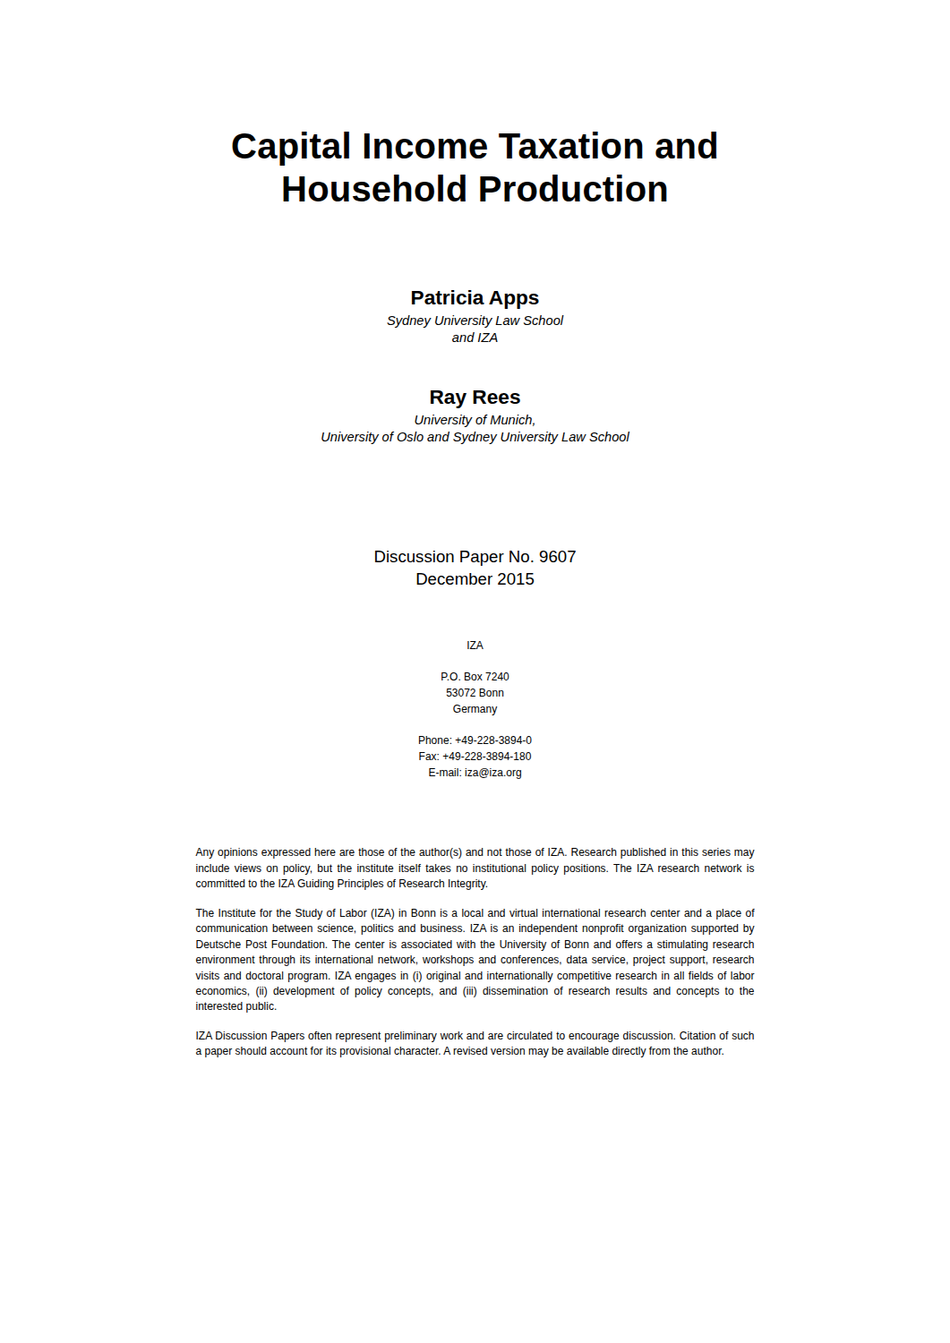Capital Income Taxation and
Household Production
Patricia Apps
Sydney University Law School
and IZA
Ray Rees
University of Munich,
University of Oslo and Sydney University Law School
Discussion Paper No. 9607
December 2015
IZA
P.O. Box 7240
53072 Bonn
Germany
Phone: +49-228-3894-0
Fax: +49-228-3894-180
E-mail: iza@iza.org
Any opinions expressed here are those of the author(s) and not those of IZA. Research published in this series may include views on policy, but the institute itself takes no institutional policy positions. The IZA research network is committed to the IZA Guiding Principles of Research Integrity.
The Institute for the Study of Labor (IZA) in Bonn is a local and virtual international research center and a place of communication between science, politics and business. IZA is an independent nonprofit organization supported by Deutsche Post Foundation. The center is associated with the University of Bonn and offers a stimulating research environment through its international network, workshops and conferences, data service, project support, research visits and doctoral program. IZA engages in (i) original and internationally competitive research in all fields of labor economics, (ii) development of policy concepts, and (iii) dissemination of research results and concepts to the interested public.
IZA Discussion Papers often represent preliminary work and are circulated to encourage discussion. Citation of such a paper should account for its provisional character. A revised version may be available directly from the author.